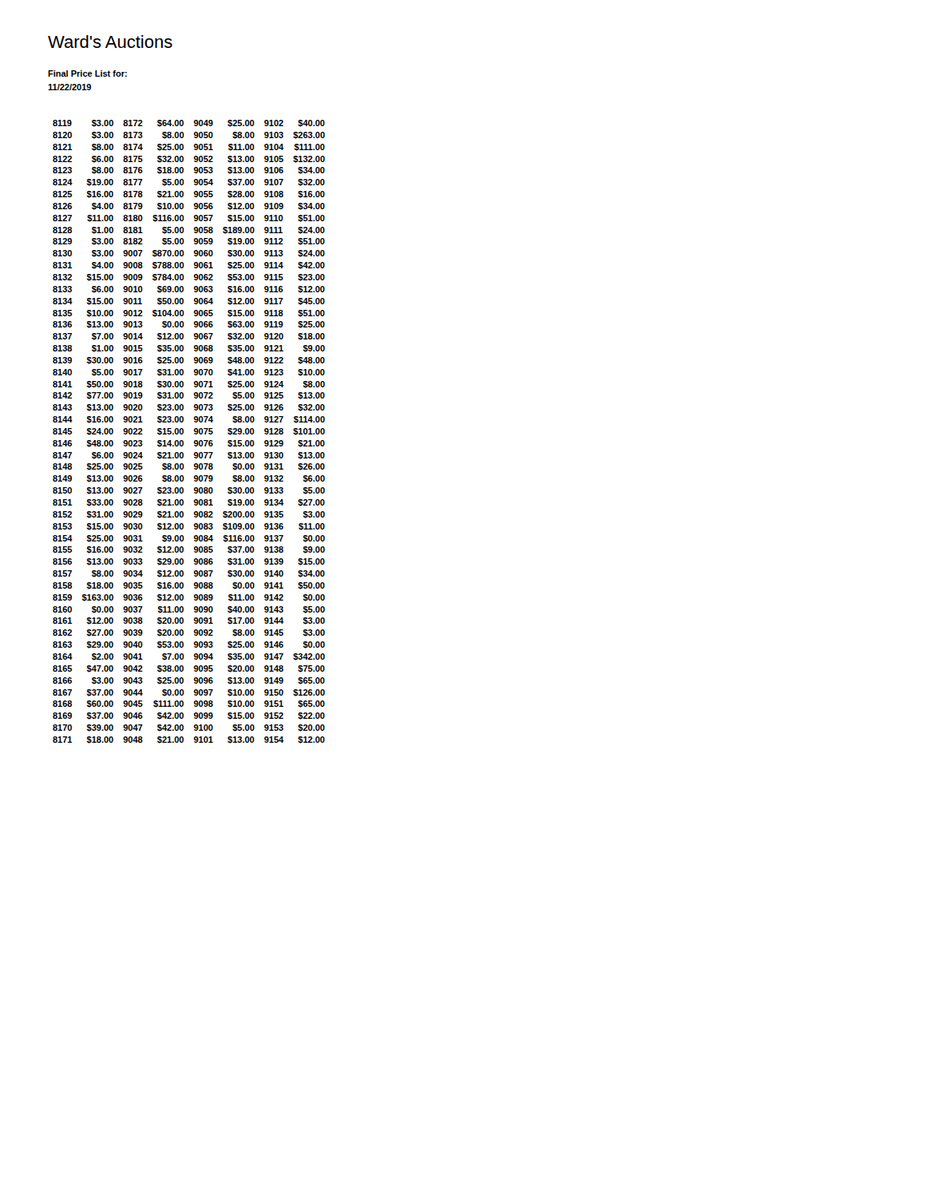Ward's Auctions
Final Price List for:
11/22/2019
| 8119 | $3.00 | 8172 | $64.00 | 9049 | $25.00 | 9102 | $40.00 |
| 8120 | $3.00 | 8173 | $8.00 | 9050 | $8.00 | 9103 | $263.00 |
| 8121 | $8.00 | 8174 | $25.00 | 9051 | $11.00 | 9104 | $111.00 |
| 8122 | $6.00 | 8175 | $32.00 | 9052 | $13.00 | 9105 | $132.00 |
| 8123 | $8.00 | 8176 | $18.00 | 9053 | $13.00 | 9106 | $34.00 |
| 8124 | $19.00 | 8177 | $5.00 | 9054 | $37.00 | 9107 | $32.00 |
| 8125 | $16.00 | 8178 | $21.00 | 9055 | $28.00 | 9108 | $16.00 |
| 8126 | $4.00 | 8179 | $10.00 | 9056 | $12.00 | 9109 | $34.00 |
| 8127 | $11.00 | 8180 | $116.00 | 9057 | $15.00 | 9110 | $51.00 |
| 8128 | $1.00 | 8181 | $5.00 | 9058 | $189.00 | 9111 | $24.00 |
| 8129 | $3.00 | 8182 | $5.00 | 9059 | $19.00 | 9112 | $51.00 |
| 8130 | $3.00 | 9007 | $870.00 | 9060 | $30.00 | 9113 | $24.00 |
| 8131 | $4.00 | 9008 | $788.00 | 9061 | $25.00 | 9114 | $42.00 |
| 8132 | $15.00 | 9009 | $784.00 | 9062 | $53.00 | 9115 | $23.00 |
| 8133 | $6.00 | 9010 | $69.00 | 9063 | $16.00 | 9116 | $12.00 |
| 8134 | $15.00 | 9011 | $50.00 | 9064 | $12.00 | 9117 | $45.00 |
| 8135 | $10.00 | 9012 | $104.00 | 9065 | $15.00 | 9118 | $51.00 |
| 8136 | $13.00 | 9013 | $0.00 | 9066 | $63.00 | 9119 | $25.00 |
| 8137 | $7.00 | 9014 | $12.00 | 9067 | $32.00 | 9120 | $18.00 |
| 8138 | $1.00 | 9015 | $35.00 | 9068 | $35.00 | 9121 | $9.00 |
| 8139 | $30.00 | 9016 | $25.00 | 9069 | $48.00 | 9122 | $48.00 |
| 8140 | $5.00 | 9017 | $31.00 | 9070 | $41.00 | 9123 | $10.00 |
| 8141 | $50.00 | 9018 | $30.00 | 9071 | $25.00 | 9124 | $8.00 |
| 8142 | $77.00 | 9019 | $31.00 | 9072 | $5.00 | 9125 | $13.00 |
| 8143 | $13.00 | 9020 | $23.00 | 9073 | $25.00 | 9126 | $32.00 |
| 8144 | $16.00 | 9021 | $23.00 | 9074 | $8.00 | 9127 | $114.00 |
| 8145 | $24.00 | 9022 | $15.00 | 9075 | $29.00 | 9128 | $101.00 |
| 8146 | $48.00 | 9023 | $14.00 | 9076 | $15.00 | 9129 | $21.00 |
| 8147 | $6.00 | 9024 | $21.00 | 9077 | $13.00 | 9130 | $13.00 |
| 8148 | $25.00 | 9025 | $8.00 | 9078 | $0.00 | 9131 | $26.00 |
| 8149 | $13.00 | 9026 | $8.00 | 9079 | $8.00 | 9132 | $6.00 |
| 8150 | $13.00 | 9027 | $23.00 | 9080 | $30.00 | 9133 | $5.00 |
| 8151 | $33.00 | 9028 | $21.00 | 9081 | $19.00 | 9134 | $27.00 |
| 8152 | $31.00 | 9029 | $21.00 | 9082 | $200.00 | 9135 | $3.00 |
| 8153 | $15.00 | 9030 | $12.00 | 9083 | $109.00 | 9136 | $11.00 |
| 8154 | $25.00 | 9031 | $9.00 | 9084 | $116.00 | 9137 | $0.00 |
| 8155 | $16.00 | 9032 | $12.00 | 9085 | $37.00 | 9138 | $9.00 |
| 8156 | $13.00 | 9033 | $29.00 | 9086 | $31.00 | 9139 | $15.00 |
| 8157 | $8.00 | 9034 | $12.00 | 9087 | $30.00 | 9140 | $34.00 |
| 8158 | $18.00 | 9035 | $16.00 | 9088 | $0.00 | 9141 | $50.00 |
| 8159 | $163.00 | 9036 | $12.00 | 9089 | $11.00 | 9142 | $0.00 |
| 8160 | $0.00 | 9037 | $11.00 | 9090 | $40.00 | 9143 | $5.00 |
| 8161 | $12.00 | 9038 | $20.00 | 9091 | $17.00 | 9144 | $3.00 |
| 8162 | $27.00 | 9039 | $20.00 | 9092 | $8.00 | 9145 | $3.00 |
| 8163 | $29.00 | 9040 | $53.00 | 9093 | $25.00 | 9146 | $0.00 |
| 8164 | $2.00 | 9041 | $7.00 | 9094 | $35.00 | 9147 | $342.00 |
| 8165 | $47.00 | 9042 | $38.00 | 9095 | $20.00 | 9148 | $75.00 |
| 8166 | $3.00 | 9043 | $25.00 | 9096 | $13.00 | 9149 | $65.00 |
| 8167 | $37.00 | 9044 | $0.00 | 9097 | $10.00 | 9150 | $126.00 |
| 8168 | $60.00 | 9045 | $111.00 | 9098 | $10.00 | 9151 | $65.00 |
| 8169 | $37.00 | 9046 | $42.00 | 9099 | $15.00 | 9152 | $22.00 |
| 8170 | $39.00 | 9047 | $42.00 | 9100 | $5.00 | 9153 | $20.00 |
| 8171 | $18.00 | 9048 | $21.00 | 9101 | $13.00 | 9154 | $12.00 |